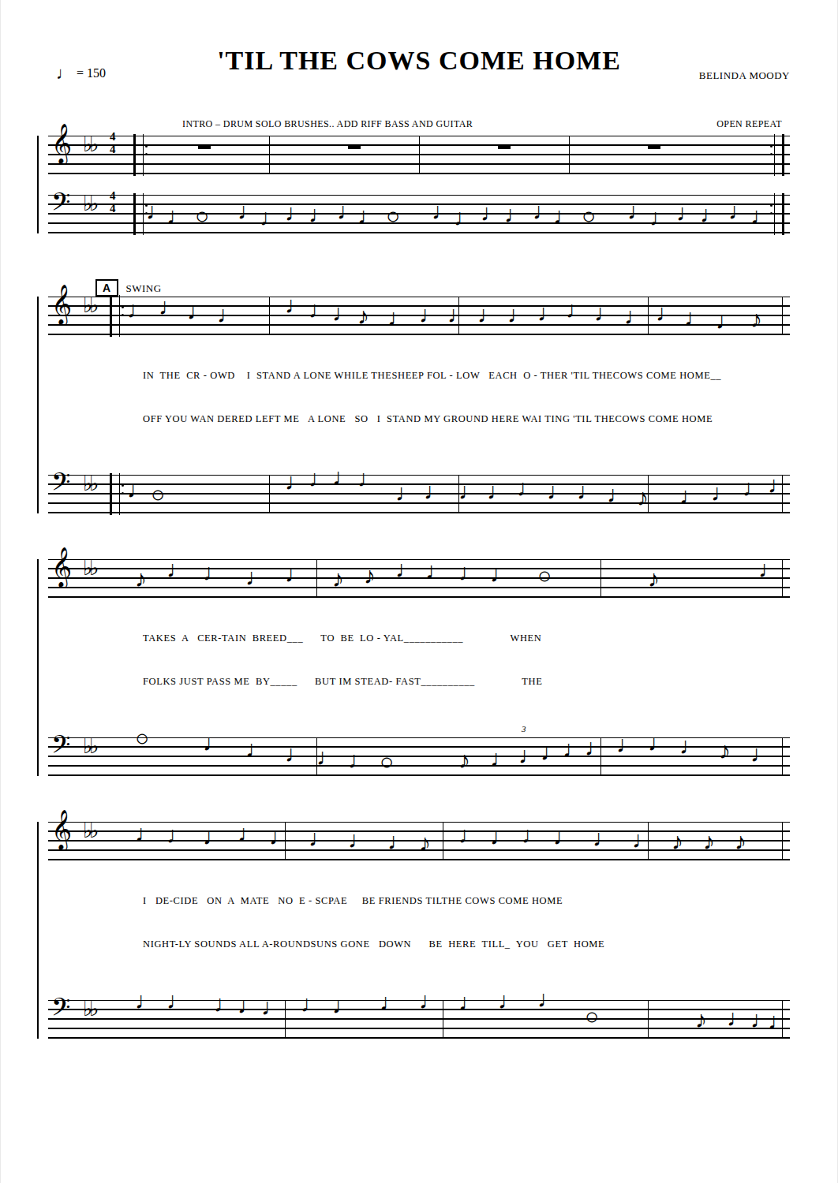♩ = 150
'Til The Cows Come Home
Belinda Moody
Intro – drum solo brushes.. add riff bass and guitar Open repeat
𝄞 ♭♭ 4
4
𝄢 ♭♭ 4
4
♩ ♩ ○ ♩ ♩ ♩ ♩ ♩ ♩ ○ ♩ ♩ ♩ ♩ ♩ ♩ ○ ♩ ♩ ♩ ♩ ♩ ♩
ASwing
𝄞 ♭♭
♩ ♩ ♩ ♩ ♩ ♩ ♩ ♪ ♩ ♩ ♩ ♩ ♩ ♩ ♩ ♩ ♩ ♩ ♩ ♩ ♪
IN THE CR - OWD I STAND A LONE WHILE THESHEEP FOL - LOW EACH O - THER 'TIL THECOWS COME HOME__
OFF YOU WAN DERED LEFT ME A LONE SO I STAND MY GROUND HERE WAI TING 'TIL THECOWS COME HOME
𝄢 ♭♭
♩ ○ ♩ ♩ ♩ ♩ ♩ ♩ ♩ ♩ ♩ ♩ ♩ ♩ ♪ ♩ ♩ ♩ ♩
𝄞 ♭♭
♪ ♩ ♩ ♩ ♩ ♪ ♪ ♩ ♩ ♩ ♩ ○ ♪ ♩
TAKES A CER-TAIN BREED___ TO BE LO - YAL___________ WHEN
FOLKS JUST PASS ME BY_____ BUT IM STEAD- FAST__________ THE
𝄢 ♭♭
○ ♩ ♩ ♩ ♩ ♩ ○ ♪ ♩ 3 ♩ ♩ ♩ ♩ ♩ ♩ ♩ ♪ ♩
𝄞 ♭♭
♩ ♩ ♩ ♩ ♩ ♩ ♩ ♩ ♪ ♩ ♩ ♩ ♩ ♩ ♩ ♪ ♪ ♪
I DE-CIDE ON A MATE NO E - SCPAE BE FRIENDS TILTHE COWS COME HOME
NIGHT-LY SOUNDS ALL A-ROUNDSUNS GONE DOWN BE HERE TILL_ YOU GET HOME
𝄢 ♭♭
♩ ♩ ♩ ♩ ♩ ♩ ♩ ♩ ♩ ♩ ♩ ♩ ○ ♪ ♩ ♩ ♩